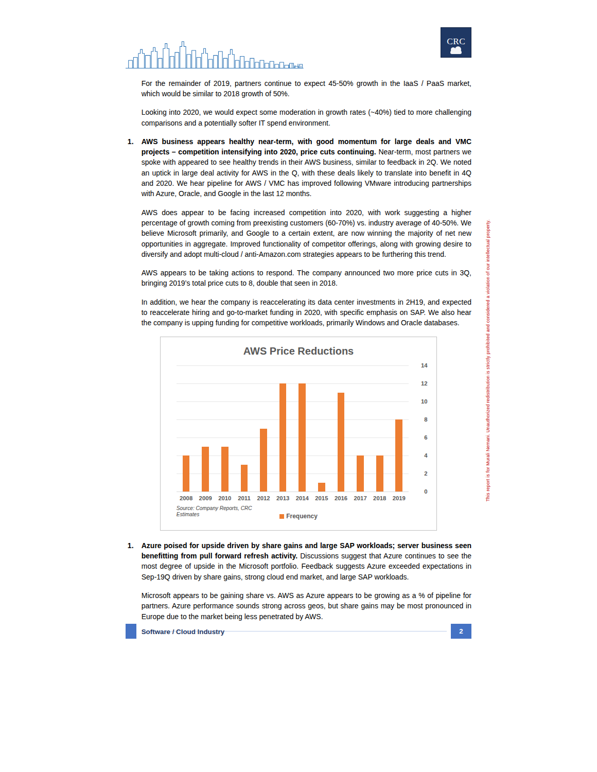This report is for Murali Nemani. Unauthorized redistribution is strictly prohibited and considered a violation of our intellectual property.
CRC
For the remainder of 2019, partners continue to expect 45-50% growth in the IaaS / PaaS market, which would be similar to 2018 growth of 50%.
Looking into 2020, we would expect some moderation in growth rates (~40%) tied to more challenging comparisons and a potentially softer IT spend environment.
AWS business appears healthy near-term, with good momentum for large deals and VMC projects – competition intensifying into 2020, price cuts continuing. Near-term, most partners we spoke with appeared to see healthy trends in their AWS business, similar to feedback in 2Q. We noted an uptick in large deal activity for AWS in the Q, with these deals likely to translate into benefit in 4Q and 2020. We hear pipeline for AWS / VMC has improved following VMware introducing partnerships with Azure, Oracle, and Google in the last 12 months.
AWS does appear to be facing increased competition into 2020, with work suggesting a higher percentage of growth coming from preexisting customers (60-70%) vs. industry average of 40-50%. We believe Microsoft primarily, and Google to a certain extent, are now winning the majority of net new opportunities in aggregate. Improved functionality of competitor offerings, along with growing desire to diversify and adopt multi-cloud / anti-Amazon.com strategies appears to be furthering this trend.
AWS appears to be taking actions to respond. The company announced two more price cuts in 3Q, bringing 2019’s total price cuts to 8, double that seen in 2018.
In addition, we hear the company is reaccelerating its data center investments in 2H19, and expected to reaccelerate hiring and go-to-market funding in 2020, with specific emphasis on SAP. We also hear the company is upping funding for competitive workloads, primarily Windows and Oracle databases.
AWS Price Reductions
14 12 10 8 6 4 2 0
2008 2009 2010 2011 2012 2013 2014 2015 2016 2017 2018 2019
Source: Company Reports, CRC Estimates
Frequency
Azure poised for upside driven by share gains and large SAP workloads; server business seen benefitting from pull forward refresh activity. Discussions suggest that Azure continues to see the most degree of upside in the Microsoft portfolio. Feedback suggests Azure exceeded expectations in Sep-19Q driven by share gains, strong cloud end market, and large SAP workloads.
Microsoft appears to be gaining share vs. AWS as Azure appears to be growing as a % of pipeline for partners. Azure performance sounds strong across geos, but share gains may be most pronounced in Europe due to the market being less penetrated by AWS.
Software / Cloud Industry
2